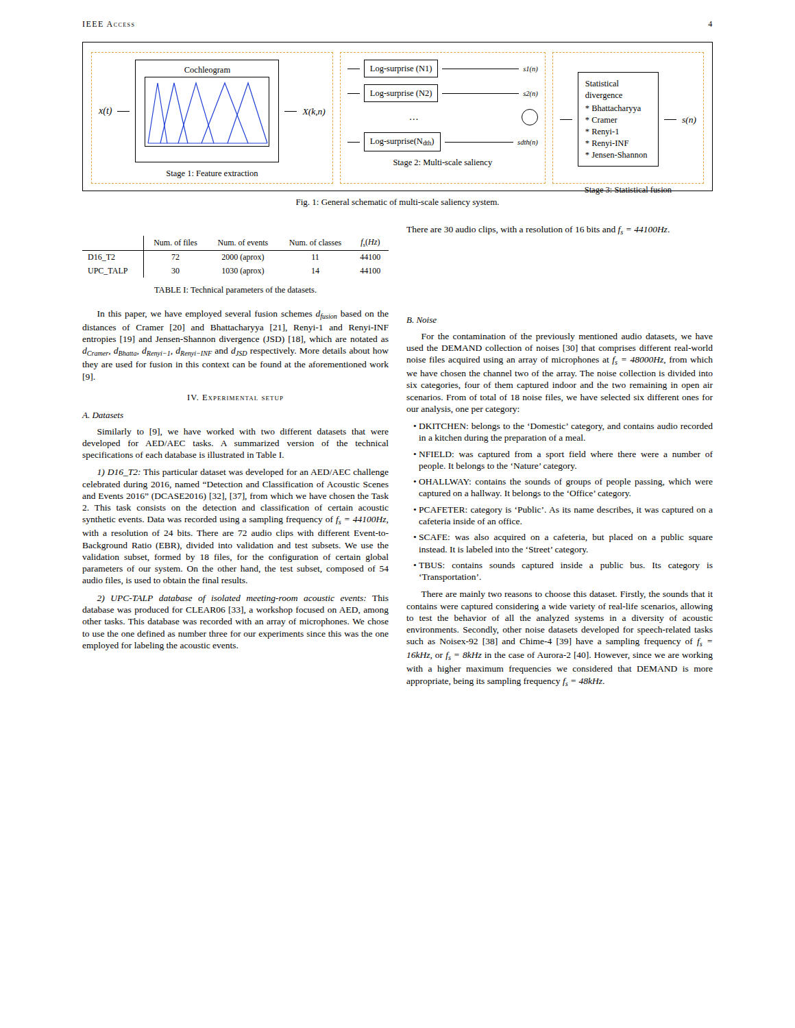IEEE Access
4
x(t)
Cochleogram
X(k,n)
Stage 1: Feature extraction
Log-surprise (N1) s1(n)
Log-surprise (N2) s2(n)
…
Log-surprise(Ndth) sdth(n)
Stage 2: Multi-scale saliency
Statistical divergence
* Bhattacharyya
* Cramer
* Renyi-1
* Renyi-INF
* Jensen-Shannon
s(n)
Stage 3: Statistical fusion
Fig. 1: General schematic of multi-scale saliency system.
| | Num. of files | Num. of events | Num. of classes | f s ( Hz ) |
| --- | --- | --- | --- | --- |
| D16_T2 | 72 | 2000 (aprox) | 11 | 44100 |
| UPC_TALP | 30 | 1030 (aprox) | 14 | 44100 |
TABLE I: Technical parameters of the datasets.
There are 30 audio clips, with a resolution of 16 bits and fs = 44100Hz.
In this paper, we have employed several fusion schemes dfusion based on the distances of Cramer [20] and Bhattacharyya [21], Renyi-1 and Renyi-INF entropies [19] and Jensen-Shannon divergence (JSD) [18], which are notated as dCramer, dBhatta, dRenyi−1, dRenyi−INF and dJSD respectively. More details about how they are used for fusion in this context can be found at the aforementioned work [9].
IV. Experimental setup
A. Datasets
Similarly to [9], we have worked with two different datasets that were developed for AED/AEC tasks. A summarized version of the technical specifications of each database is illustrated in Table I.
1) D16_T2: This particular dataset was developed for an AED/AEC challenge celebrated during 2016, named “Detection and Classification of Acoustic Scenes and Events 2016” (DCASE2016) [32], [37], from which we have chosen the Task 2. This task consists on the detection and classification of certain acoustic synthetic events. Data was recorded using a sampling frequency of fs = 44100Hz, with a resolution of 24 bits. There are 72 audio clips with different Event-to-Background Ratio (EBR), divided into validation and test subsets. We use the validation subset, formed by 18 files, for the configuration of certain global parameters of our system. On the other hand, the test subset, composed of 54 audio files, is used to obtain the final results.
2) UPC-TALP database of isolated meeting-room acoustic events: This database was produced for CLEAR06 [33], a workshop focused on AED, among other tasks. This database was recorded with an array of microphones. We chose to use the one defined as number three for our experiments since this was the one employed for labeling the acoustic events.
B. Noise
For the contamination of the previously mentioned audio datasets, we have used the DEMAND collection of noises [30] that comprises different real-world noise files acquired using an array of microphones at fs = 48000Hz, from which we have chosen the channel two of the array. The noise collection is divided into six categories, four of them captured indoor and the two remaining in open air scenarios. From of total of 18 noise files, we have selected six different ones for our analysis, one per category:
DKITCHEN: belongs to the ‘Domestic’ category, and contains audio recorded in a kitchen during the preparation of a meal.
NFIELD: was captured from a sport field where there were a number of people. It belongs to the ‘Nature’ category.
OHALLWAY: contains the sounds of groups of people passing, which were captured on a hallway. It belongs to the ‘Office’ category.
PCAFETER: category is ‘Public’. As its name describes, it was captured on a cafeteria inside of an office.
SCAFE: was also acquired on a cafeteria, but placed on a public square instead. It is labeled into the ‘Street’ category.
TBUS: contains sounds captured inside a public bus. Its category is ‘Transportation’.
There are mainly two reasons to choose this dataset. Firstly, the sounds that it contains were captured considering a wide variety of real-life scenarios, allowing to test the behavior of all the analyzed systems in a diversity of acoustic environments. Secondly, other noise datasets developed for speech-related tasks such as Noisex-92 [38] and Chime-4 [39] have a sampling frequency of fs = 16kHz, or fs = 8kHz in the case of Aurora-2 [40]. However, since we are working with a higher maximum frequencies we considered that DEMAND is more appropriate, being its sampling frequency fs = 48kHz.